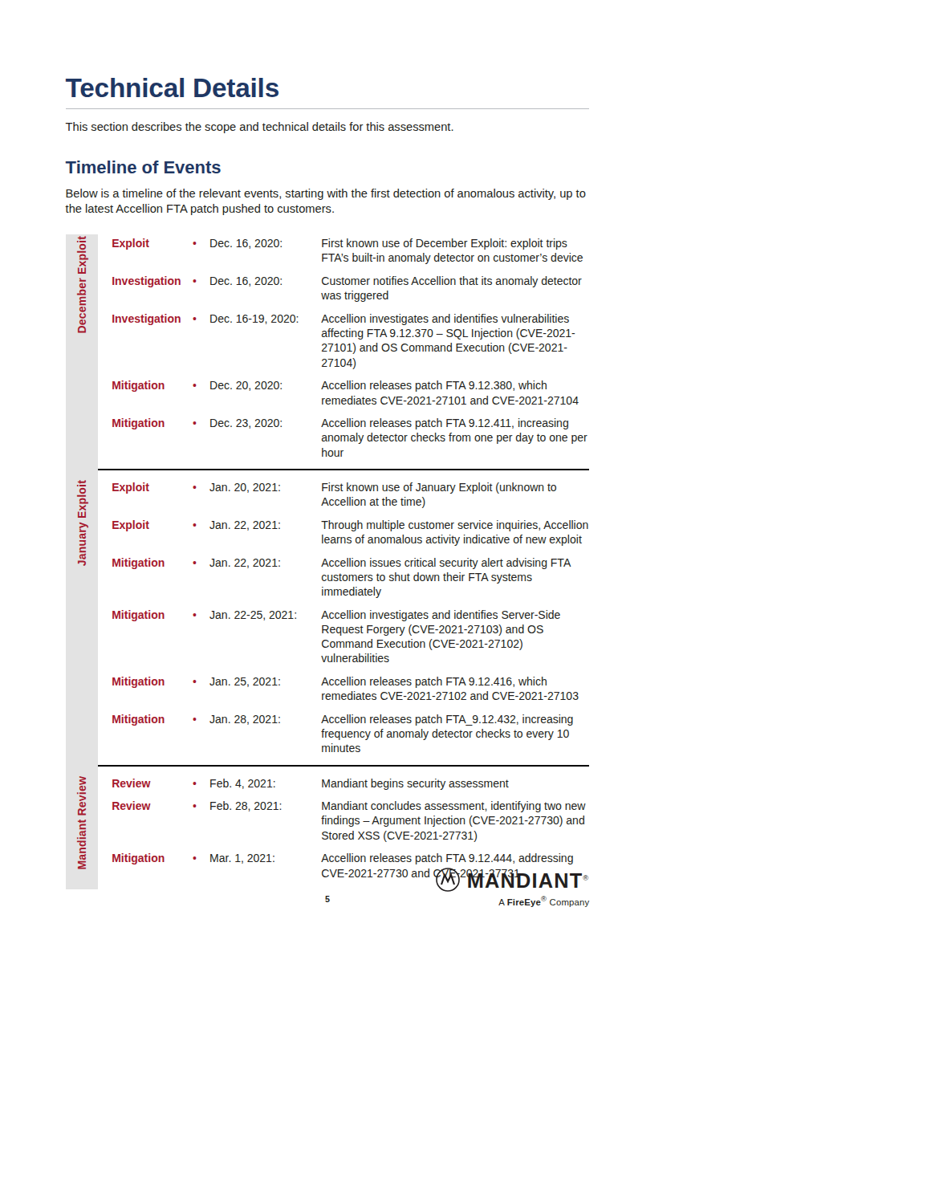Technical Details
This section describes the scope and technical details for this assessment.
Timeline of Events
Below is a timeline of the relevant events, starting with the first detection of anomalous activity, up to the latest Accellion FTA patch pushed to customers.
| December Exploit | | Exploit | • | Dec. 16, 2020: | First known use of December Exploit: exploit trips FTA’s built-in anomaly detector on customer’s device |
| | Investigation | • | Dec. 16, 2020: | Customer notifies Accellion that its anomaly detector was triggered |
| | Investigation | • | Dec. 16-19, 2020: | Accellion investigates and identifies vulnerabilities affecting FTA 9.12.370 – SQL Injection (CVE-2021-27101) and OS Command Execution (CVE-2021-27104) |
| | Mitigation | • | Dec. 20, 2020: | Accellion releases patch FTA 9.12.380, which remediates CVE-2021-27101 and CVE-2021-27104 |
| | Mitigation | • | Dec. 23, 2020: | Accellion releases patch FTA 9.12.411, increasing anomaly detector checks from one per day to one per hour |
| January Exploit | | Exploit | • | Jan. 20, 2021: | First known use of January Exploit (unknown to Accellion at the time) |
| | Exploit | • | Jan. 22, 2021: | Through multiple customer service inquiries, Accellion learns of anomalous activity indicative of new exploit |
| | Mitigation | • | Jan. 22, 2021: | Accellion issues critical security alert advising FTA customers to shut down their FTA systems immediately |
| | Mitigation | • | Jan. 22-25, 2021: | Accellion investigates and identifies Server-Side Request Forgery (CVE-2021-27103) and OS Command Execution (CVE-2021-27102) vulnerabilities |
| | Mitigation | • | Jan. 25, 2021: | Accellion releases patch FTA 9.12.416, which remediates CVE-2021-27102 and CVE-2021-27103 |
| | Mitigation | • | Jan. 28, 2021: | Accellion releases patch FTA_9.12.432, increasing frequency of anomaly detector checks to every 10 minutes |
| Mandiant Review | | Review | • | Feb. 4, 2021: | Mandiant begins security assessment |
| | Review | • | Feb. 28, 2021: | Mandiant concludes assessment, identifying two new findings – Argument Injection (CVE-2021-27730) and Stored XSS (CVE-2021-27731) |
| | Mitigation | • | Mar. 1, 2021: | Accellion releases patch FTA 9.12.444, addressing CVE-2021-27730 and CVE-2021-27731 |
5
MANDIANT®
A FireEye® Company